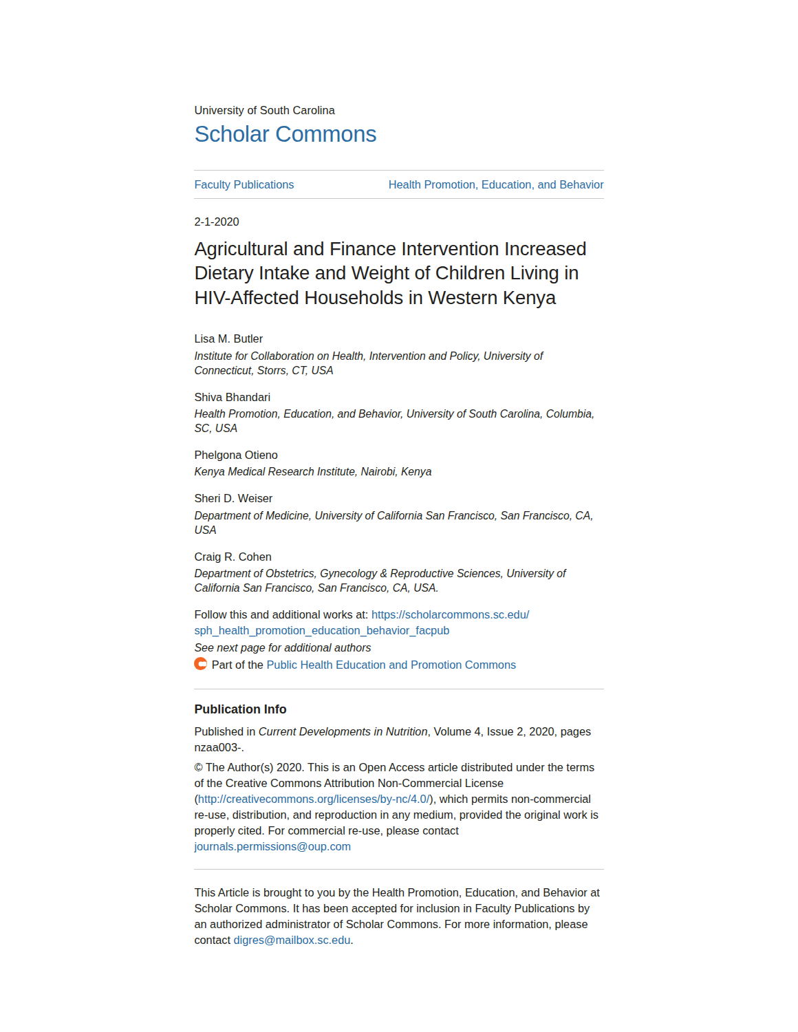University of South Carolina
Scholar Commons
Faculty Publications
Health Promotion, Education, and Behavior
2-1-2020
Agricultural and Finance Intervention Increased Dietary Intake and Weight of Children Living in HIV-Affected Households in Western Kenya
Lisa M. Butler
Institute for Collaboration on Health, Intervention and Policy, University of Connecticut, Storrs, CT, USA
Shiva Bhandari
Health Promotion, Education, and Behavior, University of South Carolina, Columbia, SC, USA
Phelgona Otieno
Kenya Medical Research Institute, Nairobi, Kenya
Sheri D. Weiser
Department of Medicine, University of California San Francisco, San Francisco, CA, USA
Craig R. Cohen
Department of Obstetrics, Gynecology & Reproductive Sciences, University of California San Francisco, San Francisco, CA, USA.
Follow this and additional works at: https://scholarcommons.sc.edu/sph_health_promotion_education_behavior_facpub
See next page for additional authors
Part of the Public Health Education and Promotion Commons
Publication Info
Published in Current Developments in Nutrition, Volume 4, Issue 2, 2020, pages nzaa003-.
© The Author(s) 2020. This is an Open Access article distributed under the terms of the Creative Commons Attribution Non-Commercial License (http://creativecommons.org/licenses/by-nc/4.0/), which permits non-commercial re-use, distribution, and reproduction in any medium, provided the original work is properly cited. For commercial re-use, please contact journals.permissions@oup.com
This Article is brought to you by the Health Promotion, Education, and Behavior at Scholar Commons. It has been accepted for inclusion in Faculty Publications by an authorized administrator of Scholar Commons. For more information, please contact digres@mailbox.sc.edu.